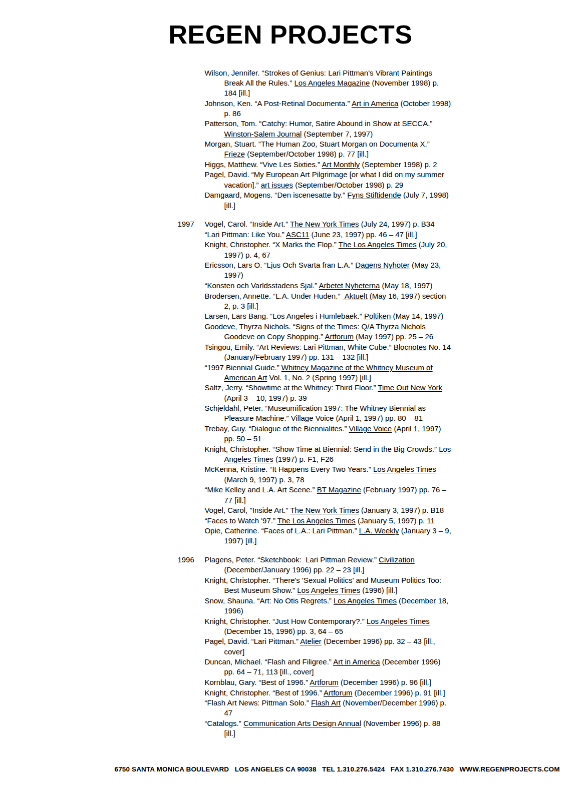REGEN PROJECTS
Wilson, Jennifer. “Strokes of Genius: Lari Pittman's Vibrant Paintings Break All the Rules.” Los Angeles Magazine (November 1998) p. 184 [ill.]
Johnson, Ken. “A Post-Retinal Documenta.” Art in America (October 1998) p. 86
Patterson, Tom. “Catchy: Humor, Satire Abound in Show at SECCA.” Winston-Salem Journal (September 7, 1997)
Morgan, Stuart. “The Human Zoo, Stuart Morgan on Documenta X.” Frieze (September/October 1998) p. 77 [ill.]
Higgs, Matthew. “Vive Les Sixties.” Art Monthly (September 1998) p. 2
Pagel, David. “My European Art Pilgrimage [or what I did on my summer vacation].” art issues (September/October 1998) p. 29
Damgaard, Mogens. “Den iscenesatte by.” Fyns Stiftidende (July 7, 1998) [ill.]
1997
Vogel, Carol. “Inside Art.” The New York Times (July 24, 1997) p. B34
“Lari Pittman: Like You.” ASC11 (June 23, 1997) pp. 46 – 47 [ill.]
Knight, Christopher. “X Marks the Flop.” The Los Angeles Times (July 20, 1997) p. 4, 67
Ericsson, Lars O. “Ljus Och Svarta fran L.A.” Dagens Nyhoter (May 23, 1997)
“Konsten och Varldsstadens Sjal.” Arbetet Nyheterna (May 18, 1997)
Brodersen, Annette. “L.A. Under Huden.” Aktuelt (May 16, 1997) section 2, p. 3 [ill.]
Larsen, Lars Bang. “Los Angeles i Humlebaek.” Poltiken (May 14, 1997)
Goodeve, Thyrza Nichols. “Signs of the Times: Q/A Thyrza Nichols Goodeve on Copy Shopping.” Artforum (May 1997) pp. 25 – 26
Tsingou, Emily. “Art Reviews: Lari Pittman, White Cube.” Blocnotes No. 14 (January/February 1997) pp. 131 – 132 [ill.]
“1997 Biennial Guide.” Whitney Magazine of the Whitney Museum of American Art Vol. 1, No. 2 (Spring 1997) [ill.]
Saltz, Jerry. “Showtime at the Whitney: Third Floor.” Time Out New York (April 3 – 10, 1997) p. 39
Schjeldahl, Peter. “Museumification 1997: The Whitney Biennial as Pleasure Machine.” Village Voice (April 1, 1997) pp. 80 – 81
Trebay, Guy. “Dialogue of the Biennialites.” Village Voice (April 1, 1997) pp. 50 – 51
Knight, Christopher. “Show Time at Biennial: Send in the Big Crowds.” Los Angeles Times (1997) p. F1, F26
McKenna, Kristine. “It Happens Every Two Years.” Los Angeles Times (March 9, 1997) p. 3, 78
“Mike Kelley and L.A. Art Scene.” BT Magazine (February 1997) pp. 76 – 77 [ill.]
Vogel, Carol, "Inside Art.” The New York Times (January 3, 1997) p. B18
“Faces to Watch '97.” The Los Angeles Times (January 5, 1997) p. 11
Opie, Catherine. “Faces of L.A.: Lari Pittman.” L.A. Weekly (January 3 – 9, 1997) [ill.]
1996
Plagens, Peter. “Sketchbook: Lari Pittman Review.” Civilization (December/January 1996) pp. 22 – 23 [ill.]
Knight, Christopher. “There's 'Sexual Politics' and Museum Politics Too: Best Museum Show.” Los Angeles Times (1996) [ill.]
Snow, Shauna. “Art: No Otis Regrets.” Los Angeles Times (December 18, 1996)
Knight, Christopher. “Just How Contemporary?.” Los Angeles Times (December 15, 1996) pp. 3, 64 – 65
Pagel, David. “Lari Pittman.” Atelier (December 1996) pp. 32 – 43 [ill., cover]
Duncan, Michael. “Flash and Filigree.” Art in America (December 1996) pp. 64 – 71, 113 [ill., cover]
Kornblau, Gary. “Best of 1996.” Artforum (December 1996) p. 96 [ill.]
Knight, Christopher. “Best of 1996.” Artforum (December 1996) p. 91 [ill.]
“Flash Art News: Pittman Solo.” Flash Art (November/December 1996) p. 47
“Catalogs.” Communication Arts Design Annual (November 1996) p. 88 [ill.]
6750 SANTA MONICA BOULEVARD LOS ANGELES CA 90038 TEL 1.310.276.5424 FAX 1.310.276.7430 WWW.REGENPROJECTS.COM